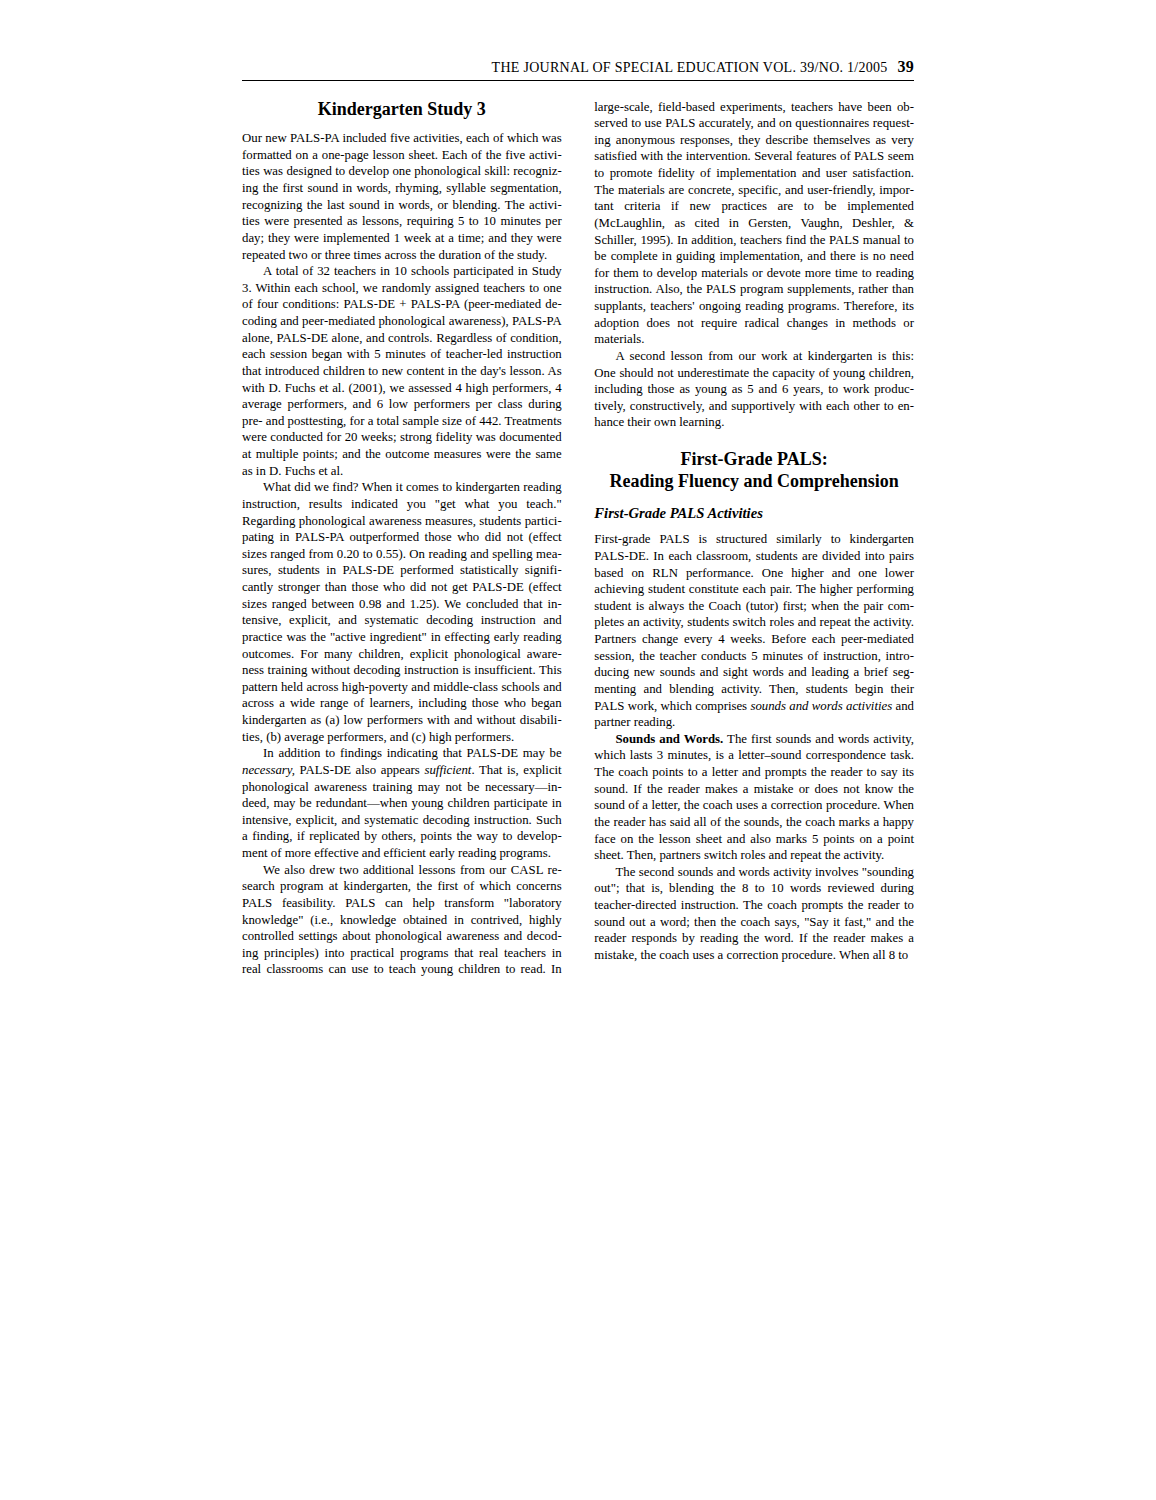THE JOURNAL OF SPECIAL EDUCATION VOL. 39/NO. 1/2005 39
Kindergarten Study 3
Our new PALS-PA included five activities, each of which was formatted on a one-page lesson sheet. Each of the five activities was designed to develop one phonological skill: recognizing the first sound in words, rhyming, syllable segmentation, recognizing the last sound in words, or blending. The activities were presented as lessons, requiring 5 to 10 minutes per day; they were implemented 1 week at a time; and they were repeated two or three times across the duration of the study.
A total of 32 teachers in 10 schools participated in Study 3. Within each school, we randomly assigned teachers to one of four conditions: PALS-DE + PALS-PA (peer-mediated decoding and peer-mediated phonological awareness), PALS-PA alone, PALS-DE alone, and controls. Regardless of condition, each session began with 5 minutes of teacher-led instruction that introduced children to new content in the day's lesson. As with D. Fuchs et al. (2001), we assessed 4 high performers, 4 average performers, and 6 low performers per class during pre- and posttesting, for a total sample size of 442. Treatments were conducted for 20 weeks; strong fidelity was documented at multiple points; and the outcome measures were the same as in D. Fuchs et al.
What did we find? When it comes to kindergarten reading instruction, results indicated you "get what you teach." Regarding phonological awareness measures, students participating in PALS-PA outperformed those who did not (effect sizes ranged from 0.20 to 0.55). On reading and spelling measures, students in PALS-DE performed statistically significantly stronger than those who did not get PALS-DE (effect sizes ranged between 0.98 and 1.25). We concluded that intensive, explicit, and systematic decoding instruction and practice was the "active ingredient" in effecting early reading outcomes. For many children, explicit phonological awareness training without decoding instruction is insufficient. This pattern held across high-poverty and middle-class schools and across a wide range of learners, including those who began kindergarten as (a) low performers with and without disabilities, (b) average performers, and (c) high performers.
In addition to findings indicating that PALS-DE may be necessary, PALS-DE also appears sufficient. That is, explicit phonological awareness training may not be necessary—indeed, may be redundant—when young children participate in intensive, explicit, and systematic decoding instruction. Such a finding, if replicated by others, points the way to development of more effective and efficient early reading programs.
We also drew two additional lessons from our CASL research program at kindergarten, the first of which concerns PALS feasibility. PALS can help transform "laboratory knowledge" (i.e., knowledge obtained in contrived, highly controlled settings about phonological awareness and decoding principles) into practical programs that real teachers in real classrooms can use to teach young children to read. In large-scale, field-based experiments, teachers have been observed to use PALS accurately, and on questionnaires requesting anonymous responses, they describe themselves as very satisfied with the intervention. Several features of PALS seem to promote fidelity of implementation and user satisfaction. The materials are concrete, specific, and user-friendly, important criteria if new practices are to be implemented (McLaughlin, as cited in Gersten, Vaughn, Deshler, & Schiller, 1995). In addition, teachers find the PALS manual to be complete in guiding implementation, and there is no need for them to develop materials or devote more time to reading instruction. Also, the PALS program supplements, rather than supplants, teachers' ongoing reading programs. Therefore, its adoption does not require radical changes in methods or materials.
A second lesson from our work at kindergarten is this: One should not underestimate the capacity of young children, including those as young as 5 and 6 years, to work productively, constructively, and supportively with each other to enhance their own learning.
First-Grade PALS:
Reading Fluency and Comprehension
First-Grade PALS Activities
First-grade PALS is structured similarly to kindergarten PALS-DE. In each classroom, students are divided into pairs based on RLN performance. One higher and one lower achieving student constitute each pair. The higher performing student is always the Coach (tutor) first; when the pair completes an activity, students switch roles and repeat the activity. Partners change every 4 weeks. Before each peer-mediated session, the teacher conducts 5 minutes of instruction, introducing new sounds and sight words and leading a brief segmenting and blending activity. Then, students begin their PALS work, which comprises sounds and words activities and partner reading.
Sounds and Words. The first sounds and words activity, which lasts 3 minutes, is a letter–sound correspondence task. The coach points to a letter and prompts the reader to say its sound. If the reader makes a mistake or does not know the sound of a letter, the coach uses a correction procedure. When the reader has said all of the sounds, the coach marks a happy face on the lesson sheet and also marks 5 points on a point sheet. Then, partners switch roles and repeat the activity.
The second sounds and words activity involves "sounding out"; that is, blending the 8 to 10 words reviewed during teacher-directed instruction. The coach prompts the reader to sound out a word; then the coach says, "Say it fast," and the reader responds by reading the word. If the reader makes a mistake, the coach uses a correction procedure. When all 8 to